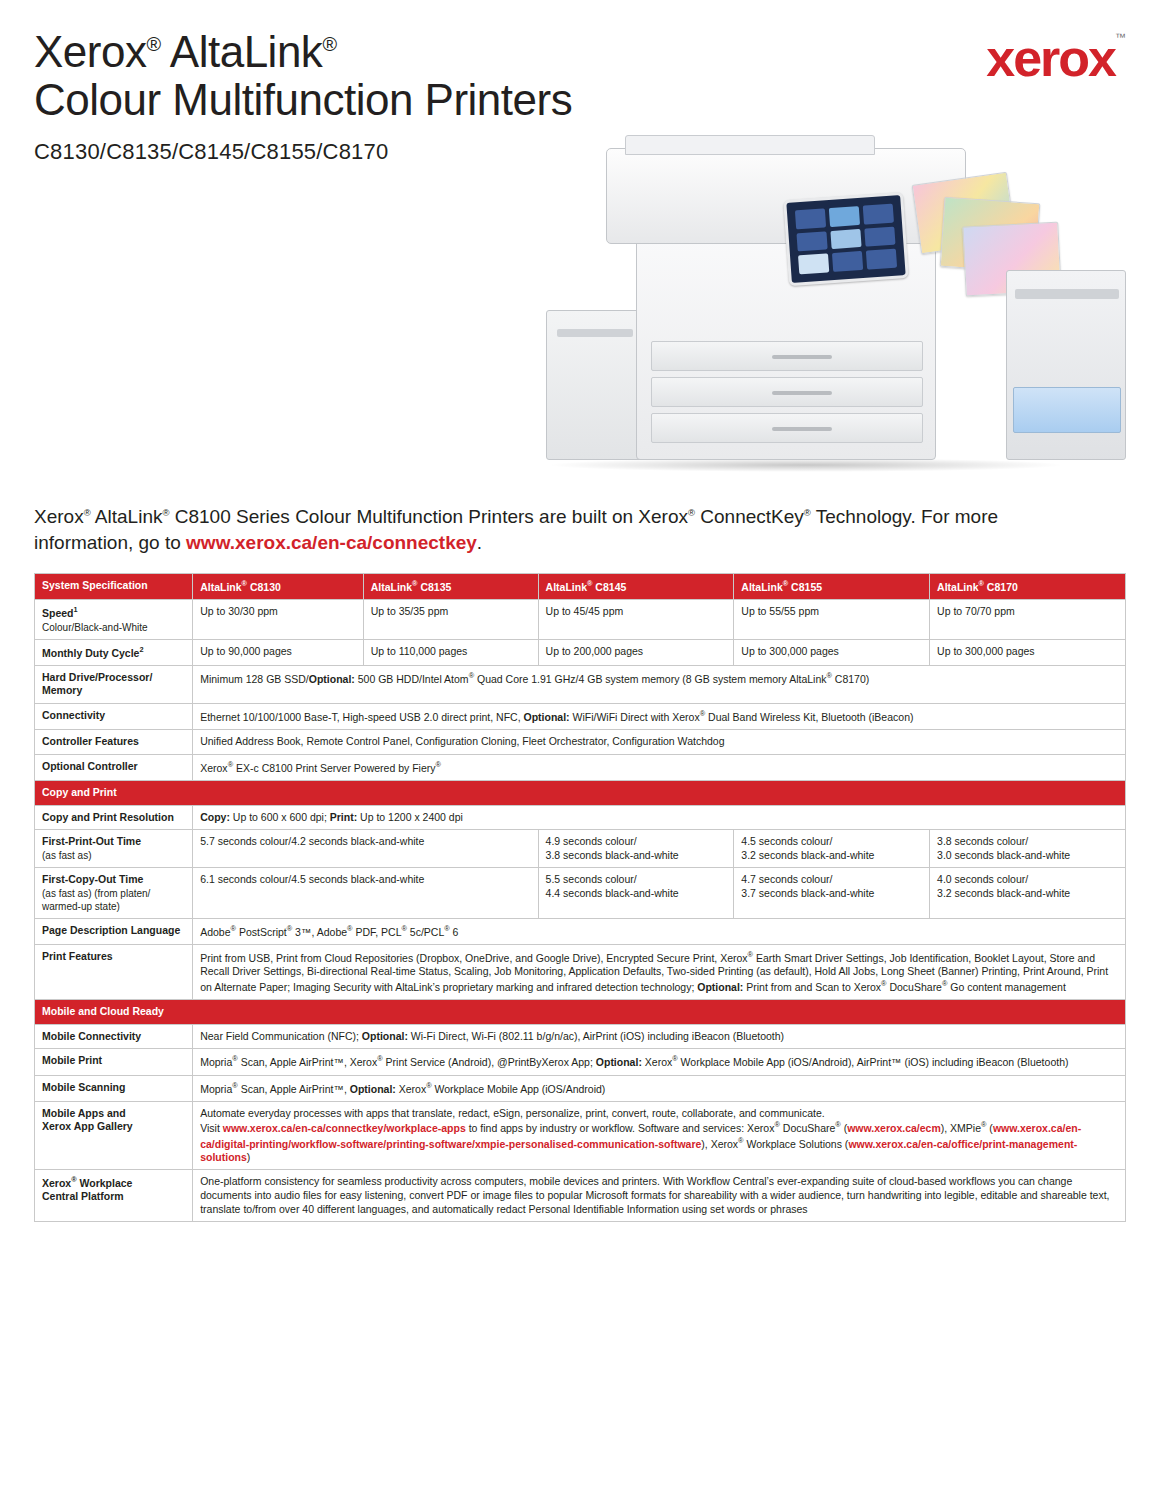Xerox® AltaLink®
Colour Multifunction Printers
C8130/C8135/C8145/C8155/C8170
xerox™
Xerox® AltaLink® C8100 Series Colour Multifunction Printers are built on Xerox® ConnectKey® Technology. For more information, go to www.xerox.ca/en-ca/connectkey.
| System Specification | AltaLink ® C8130 | AltaLink ® C8135 | AltaLink ® C8145 | AltaLink ® C8155 | AltaLink ® C8170 |
| --- | --- | --- | --- | --- | --- |
| Speed 1 Colour/Black-and-White | Up to 30/30 ppm | Up to 35/35 ppm | Up to 45/45 ppm | Up to 55/55 ppm | Up to 70/70 ppm |
| Monthly Duty Cycle 2 | Up to 90,000 pages | Up to 110,000 pages | Up to 200,000 pages | Up to 300,000 pages | Up to 300,000 pages |
| Hard Drive/Processor/ Memory | Minimum 128 GB SSD/ Optional: 500 GB HDD/Intel Atom ® Quad Core 1.91 GHz/4 GB system memory (8 GB system memory AltaLink ® C8170) |
| Connectivity | Ethernet 10/100/1000 Base-T, High-speed USB 2.0 direct print, NFC, Optional: WiFi/WiFi Direct with Xerox ® Dual Band Wireless Kit, Bluetooth (iBeacon) |
| Controller Features | Unified Address Book, Remote Control Panel, Configuration Cloning, Fleet Orchestrator, Configuration Watchdog |
| Optional Controller | Xerox ® EX-c C8100 Print Server Powered by Fiery ® |
| Copy and Print |
| Copy and Print Resolution | Copy: Up to 600 x 600 dpi; Print: Up to 1200 x 2400 dpi |
| First-Print-Out Time (as fast as) | 5.7 seconds colour/4.2 seconds black-and-white | 4.9 seconds colour/ 3.8 seconds black-and-white | 4.5 seconds colour/ 3.2 seconds black-and-white | 3.8 seconds colour/ 3.0 seconds black-and-white |
| First-Copy-Out Time (as fast as) (from platen/ warmed-up state) | 6.1 seconds colour/4.5 seconds black-and-white | 5.5 seconds colour/ 4.4 seconds black-and-white | 4.7 seconds colour/ 3.7 seconds black-and-white | 4.0 seconds colour/ 3.2 seconds black-and-white |
| Page Description Language | Adobe ® PostScript ® 3™, Adobe ® PDF, PCL ® 5c/PCL ® 6 |
| Print Features | Print from USB, Print from Cloud Repositories (Dropbox, OneDrive, and Google Drive), Encrypted Secure Print, Xerox ® Earth Smart Driver Settings, Job Identification, Booklet Layout, Store and Recall Driver Settings, Bi-directional Real-time Status, Scaling, Job Monitoring, Application Defaults, Two-sided Printing (as default), Hold All Jobs, Long Sheet (Banner) Printing, Print Around, Print on Alternate Paper; Imaging Security with AltaLink’s proprietary marking and infrared detection technology; Optional: Print from and Scan to Xerox ® DocuShare ® Go content management |
| Mobile and Cloud Ready |
| Mobile Connectivity | Near Field Communication (NFC); Optional: Wi-Fi Direct, Wi-Fi (802.11 b/g/n/ac), AirPrint (iOS) including iBeacon (Bluetooth) |
| Mobile Print | Mopria ® Scan, Apple AirPrint™, Xerox ® Print Service (Android), @PrintByXerox App; Optional: Xerox ® Workplace Mobile App (iOS/Android), AirPrint™ (iOS) including iBeacon (Bluetooth) |
| Mobile Scanning | Mopria ® Scan, Apple AirPrint™, Optional: Xerox ® Workplace Mobile App (iOS/Android) |
| Mobile Apps and Xerox App Gallery | Automate everyday processes with apps that translate, redact, eSign, personalize, print, convert, route, collaborate, and communicate. Visit www.xerox.ca/en-ca/connectkey/workplace-apps to find apps by industry or workflow. Software and services: Xerox ® DocuShare ® ( www.xerox.ca/ecm ), XMPie ® ( www.xerox.ca/en-ca/digital-printing/workflow-software/printing-software/xmpie-personalised-communication-software ), Xerox ® Workplace Solutions ( www.xerox.ca/en-ca/office/print-management-solutions ) |
| Xerox ® Workplace Central Platform | One-platform consistency for seamless productivity across computers, mobile devices and printers. With Workflow Central’s ever-expanding suite of cloud-based workflows you can change documents into audio files for easy listening, convert PDF or image files to popular Microsoft formats for shareability with a wider audience, turn handwriting into legible, editable and shareable text, translate to/from over 40 different languages, and automatically redact Personal Identifiable Information using set words or phrases |